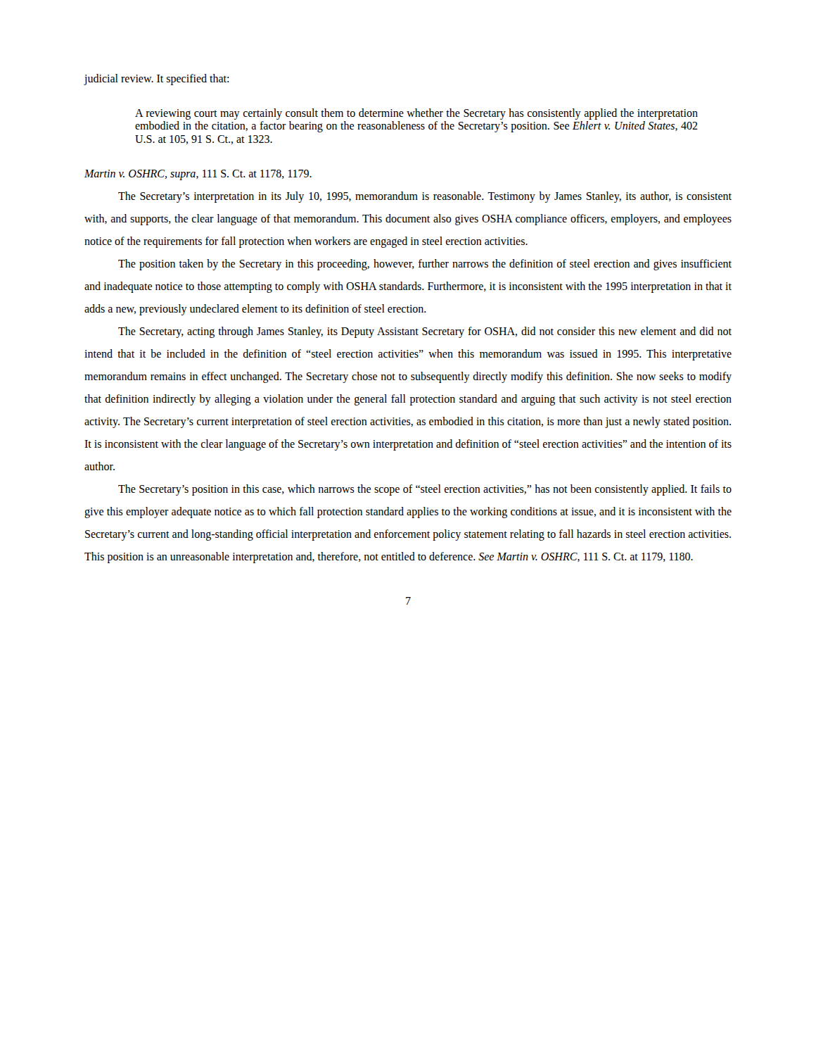judicial review. It specified that:
A reviewing court may certainly consult them to determine whether the Secretary has consistently applied the interpretation embodied in the citation, a factor bearing on the reasonableness of the Secretary’s position. See Ehlert v. United States, 402 U.S. at 105, 91 S. Ct., at 1323.
Martin v. OSHRC, supra, 111 S. Ct. at 1178, 1179.
The Secretary’s interpretation in its July 10, 1995, memorandum is reasonable. Testimony by James Stanley, its author, is consistent with, and supports, the clear language of that memorandum. This document also gives OSHA compliance officers, employers, and employees notice of the requirements for fall protection when workers are engaged in steel erection activities.
The position taken by the Secretary in this proceeding, however, further narrows the definition of steel erection and gives insufficient and inadequate notice to those attempting to comply with OSHA standards. Furthermore, it is inconsistent with the 1995 interpretation in that it adds a new, previously undeclared element to its definition of steel erection.
The Secretary, acting through James Stanley, its Deputy Assistant Secretary for OSHA, did not consider this new element and did not intend that it be included in the definition of “steel erection activities” when this memorandum was issued in 1995. This interpretative memorandum remains in effect unchanged. The Secretary chose not to subsequently directly modify this definition. She now seeks to modify that definition indirectly by alleging a violation under the general fall protection standard and arguing that such activity is not steel erection activity. The Secretary’s current interpretation of steel erection activities, as embodied in this citation, is more than just a newly stated position. It is inconsistent with the clear language of the Secretary’s own interpretation and definition of “steel erection activities” and the intention of its author.
The Secretary’s position in this case, which narrows the scope of “steel erection activities,” has not been consistently applied. It fails to give this employer adequate notice as to which fall protection standard applies to the working conditions at issue, and it is inconsistent with the Secretary’s current and long-standing official interpretation and enforcement policy statement relating to fall hazards in steel erection activities. This position is an unreasonable interpretation and, therefore, not entitled to deference. See Martin v. OSHRC, 111 S. Ct. at 1179, 1180.
7